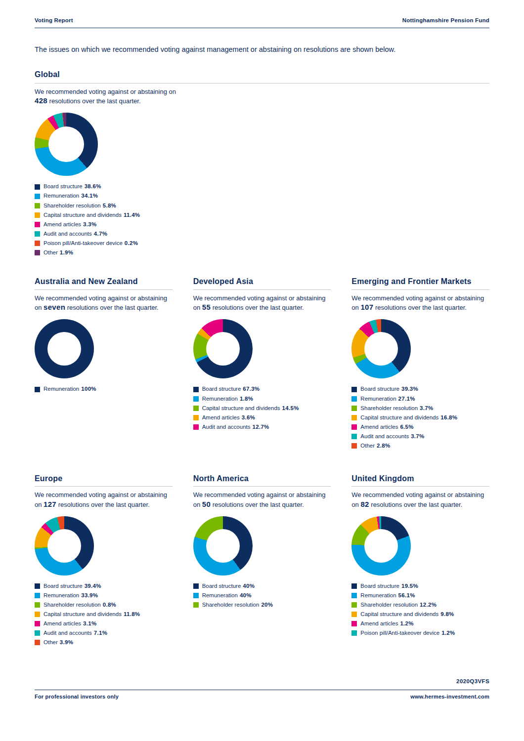Voting Report
Nottinghamshire Pension Fund
The issues on which we recommended voting against management or abstaining on resolutions are shown below.
Global
We recommended voting against or abstaining on 428 resolutions over the last quarter.
Board structure 38.6%
Remuneration 34.1%
Shareholder resolution 5.8%
Capital structure and dividends 11.4%
Amend articles 3.3%
Audit and accounts 4.7%
Poison pill/Anti-takeover device 0.2%
Other 1.9%
Australia and New Zealand
We recommended voting against or abstaining on seven resolutions over the last quarter.
Remuneration 100%
Developed Asia
We recommended voting against or abstaining on 55 resolutions over the last quarter.
Board structure 67.3%
Remuneration 1.8%
Capital structure and dividends 14.5%
Amend articles 3.6%
Audit and accounts 12.7%
Emerging and Frontier Markets
We recommended voting against or abstaining on 107 resolutions over the last quarter.
Board structure 39.3%
Remuneration 27.1%
Shareholder resolution 3.7%
Capital structure and dividends 16.8%
Amend articles 6.5%
Audit and accounts 3.7%
Other 2.8%
Europe
We recommended voting against or abstaining on 127 resolutions over the last quarter.
Board structure 39.4%
Remuneration 33.9%
Shareholder resolution 0.8%
Capital structure and dividends 11.8%
Amend articles 3.1%
Audit and accounts 7.1%
Other 3.9%
North America
We recommended voting against or abstaining on 50 resolutions over the last quarter.
Board structure 40%
Remuneration 40%
Shareholder resolution 20%
United Kingdom
We recommended voting against or abstaining on 82 resolutions over the last quarter.
Board structure 19.5%
Remuneration 56.1%
Shareholder resolution 12.2%
Capital structure and dividends 9.8%
Amend articles 1.2%
Poison pill/Anti-takeover device 1.2%
2020Q3VFS
For professional investors only
www.hermes-investment.com